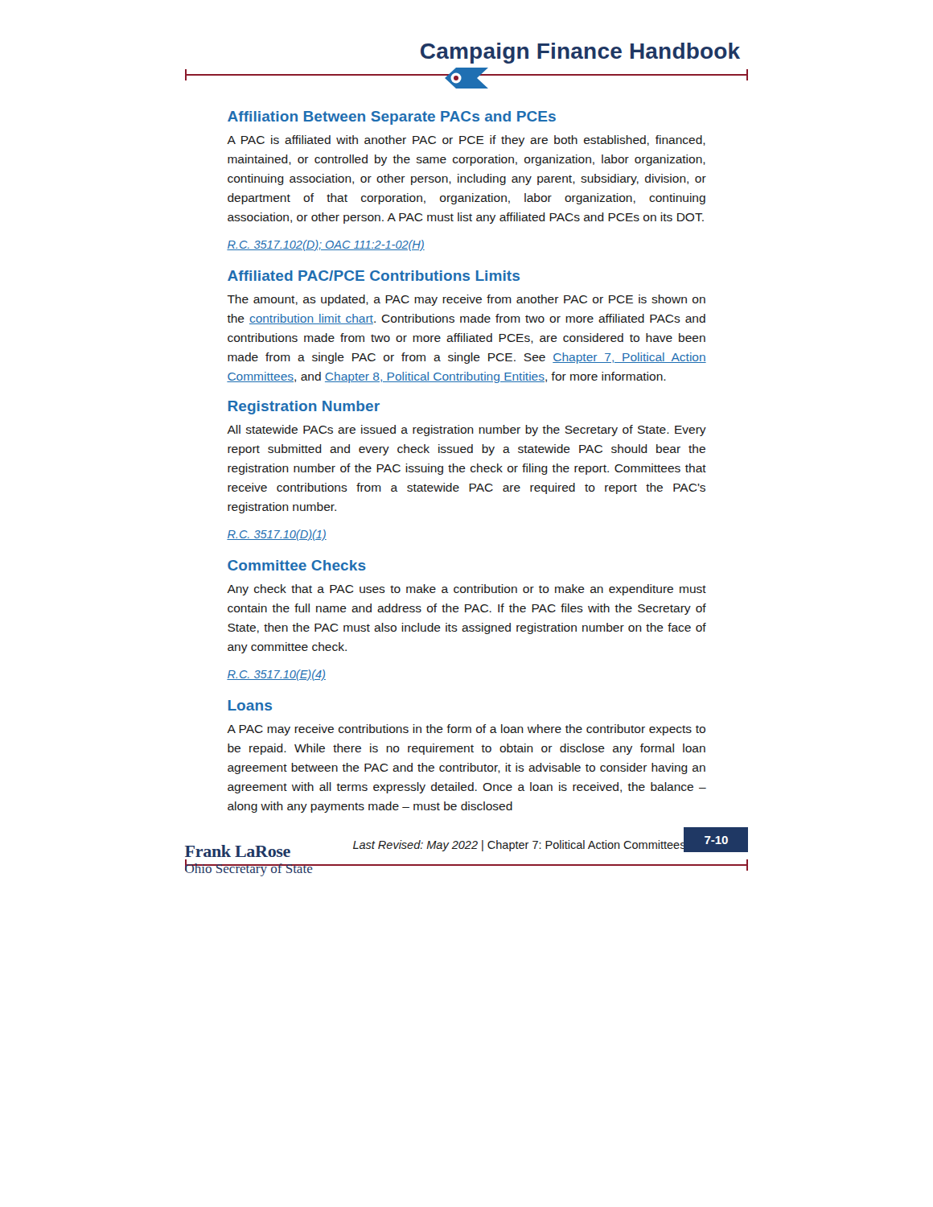Campaign Finance Handbook
Affiliation Between Separate PACs and PCEs
A PAC is affiliated with another PAC or PCE if they are both established, financed, maintained, or controlled by the same corporation, organization, labor organization, continuing association, or other person, including any parent, subsidiary, division, or department of that corporation, organization, labor organization, continuing association, or other person. A PAC must list any affiliated PACs and PCEs on its DOT.
R.C. 3517.102(D); OAC 111:2-1-02(H)
Affiliated PAC/PCE Contributions Limits
The amount, as updated, a PAC may receive from another PAC or PCE is shown on the contribution limit chart. Contributions made from two or more affiliated PACs and contributions made from two or more affiliated PCEs, are considered to have been made from a single PAC or from a single PCE. See Chapter 7, Political Action Committees, and Chapter 8, Political Contributing Entities, for more information.
Registration Number
All statewide PACs are issued a registration number by the Secretary of State. Every report submitted and every check issued by a statewide PAC should bear the registration number of the PAC issuing the check or filing the report. Committees that receive contributions from a statewide PAC are required to report the PAC's registration number.
R.C. 3517.10(D)(1)
Committee Checks
Any check that a PAC uses to make a contribution or to make an expenditure must contain the full name and address of the PAC. If the PAC files with the Secretary of State, then the PAC must also include its assigned registration number on the face of any committee check.
R.C. 3517.10(E)(4)
Loans
A PAC may receive contributions in the form of a loan where the contributor expects to be repaid. While there is no requirement to obtain or disclose any formal loan agreement between the PAC and the contributor, it is advisable to consider having an agreement with all terms expressly detailed. Once a loan is received, the balance – along with any payments made – must be disclosed
Last Revised: May 2022 | Chapter 7: Political Action Committees
7-10
Frank LaRose
Ohio Secretary of State